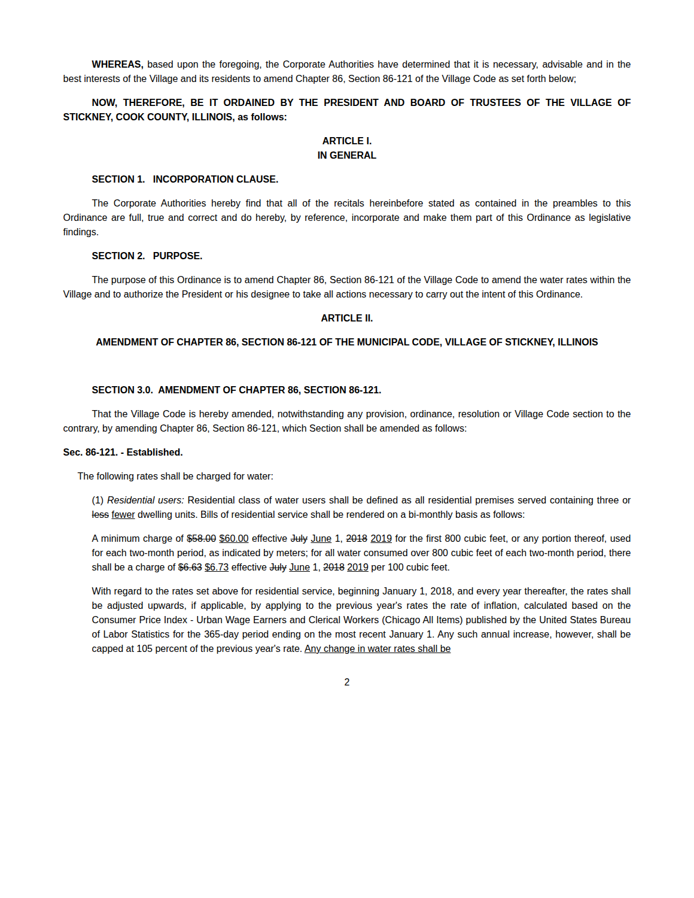WHEREAS, based upon the foregoing, the Corporate Authorities have determined that it is necessary, advisable and in the best interests of the Village and its residents to amend Chapter 86, Section 86-121 of the Village Code as set forth below;
NOW, THEREFORE, BE IT ORDAINED BY THE PRESIDENT AND BOARD OF TRUSTEES OF THE VILLAGE OF STICKNEY, COOK COUNTY, ILLINOIS, as follows:
ARTICLE I.
IN GENERAL
SECTION 1. INCORPORATION CLAUSE.
The Corporate Authorities hereby find that all of the recitals hereinbefore stated as contained in the preambles to this Ordinance are full, true and correct and do hereby, by reference, incorporate and make them part of this Ordinance as legislative findings.
SECTION 2. PURPOSE.
The purpose of this Ordinance is to amend Chapter 86, Section 86-121 of the Village Code to amend the water rates within the Village and to authorize the President or his designee to take all actions necessary to carry out the intent of this Ordinance.
ARTICLE II.
AMENDMENT OF CHAPTER 86, SECTION 86-121 OF THE MUNICIPAL CODE, VILLAGE OF STICKNEY, ILLINOIS
SECTION 3.0. AMENDMENT OF CHAPTER 86, SECTION 86-121.
That the Village Code is hereby amended, notwithstanding any provision, ordinance, resolution or Village Code section to the contrary, by amending Chapter 86, Section 86-121, which Section shall be amended as follows:
Sec. 86-121. - Established.
The following rates shall be charged for water:
(1) Residential users: Residential class of water users shall be defined as all residential premises served containing three or less fewer dwelling units. Bills of residential service shall be rendered on a bi-monthly basis as follows:
A minimum charge of $58.00 $60.00 effective July June 1, 2018 2019 for the first 800 cubic feet, or any portion thereof, used for each two-month period, as indicated by meters; for all water consumed over 800 cubic feet of each two-month period, there shall be a charge of $6.63 $6.73 effective July June 1, 2018 2019 per 100 cubic feet.
With regard to the rates set above for residential service, beginning January 1, 2018, and every year thereafter, the rates shall be adjusted upwards, if applicable, by applying to the previous year's rates the rate of inflation, calculated based on the Consumer Price Index - Urban Wage Earners and Clerical Workers (Chicago All Items) published by the United States Bureau of Labor Statistics for the 365-day period ending on the most recent January 1. Any such annual increase, however, shall be capped at 105 percent of the previous year's rate. Any change in water rates shall be
2